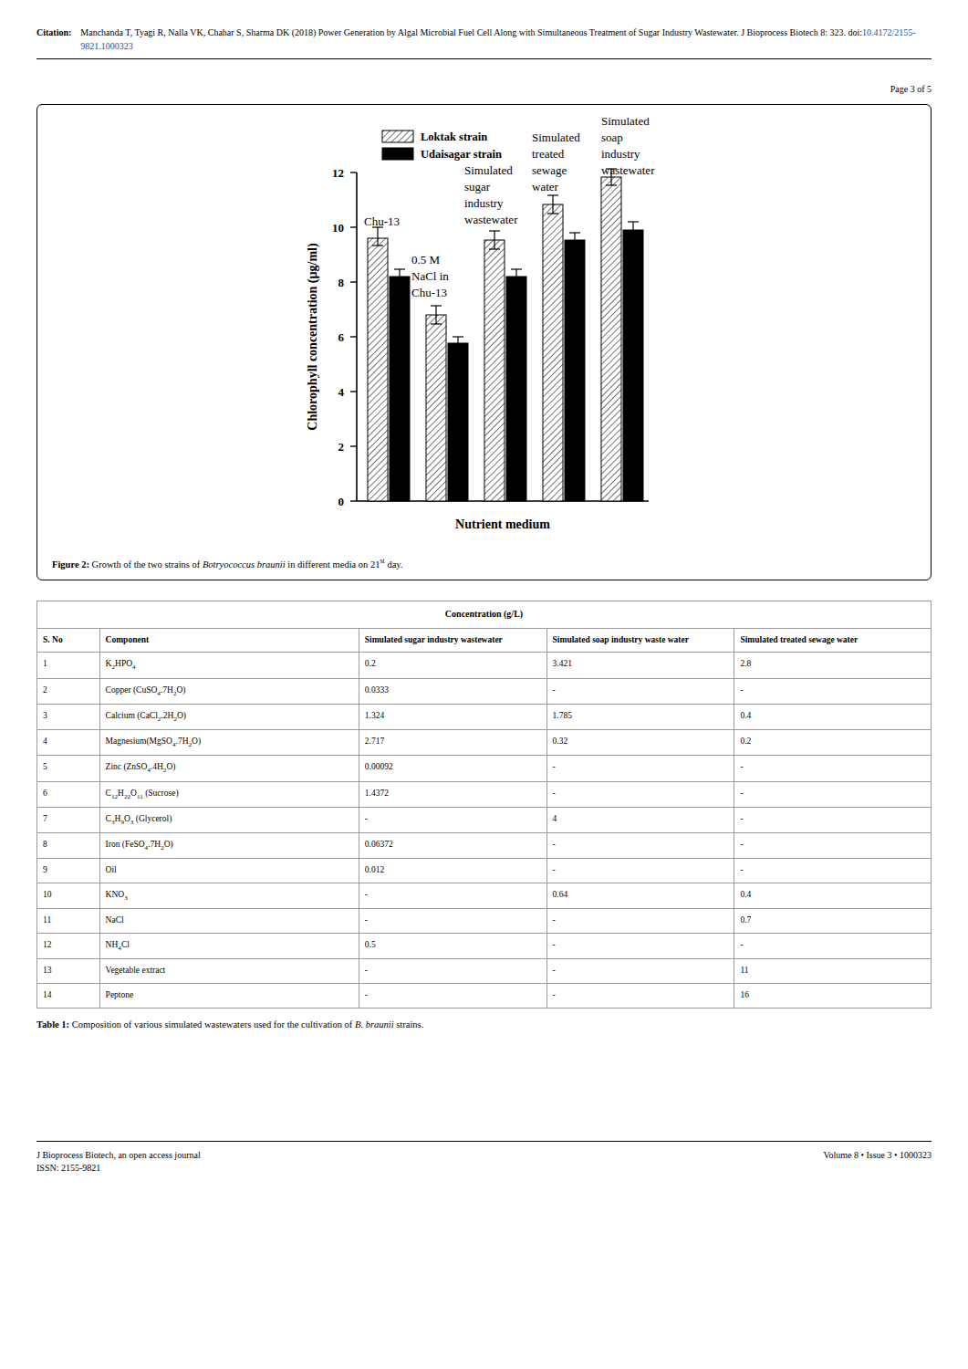Citation:
Manchanda T, Tyagi R, Nalla VK, Chahar S, Sharma DK (2018) Power Generation by Algal Microbial Fuel Cell Along with Simultaneous Treatment of Sugar Industry Wastewater. J Bioprocess Biotech 8: 323. doi:10.4172/2155-9821.1000323
Page 3 of 5
Loktak strain Udaisagar strain 0 2 4 6 8 10 12 Chlorophyll concentration (µg/ml) Chu-13 0.5 M NaCl in Chu-13 Simulated sugar industry wastewater Simulated treated sewage water Simulated soap industry wastewater Nutrient medium
Figure 2: Growth of the two strains of Botryococcus braunii in different media on 21st day.
| Concentration (g/L) |
| --- |
| S. No | Component | Simulated sugar industry wastewater | Simulated soap industry waste water | Simulated treated sewage water |
| 1 | K 2 HPO 4 | 0.2 | 3.421 | 2.8 |
| 2 | Copper (CuSO 4 .7H 2 O) | 0.0333 | - | - |
| 3 | Calcium (CaCl 2 .2H 2 O) | 1.324 | 1.785 | 0.4 |
| 4 | Magnesium(MgSO 4 .7H 2 O) | 2.717 | 0.32 | 0.2 |
| 5 | Zinc (ZnSO 4 .4H 2 O) | 0.00092 | - | - |
| 6 | C 12 H 22 O 11 (Sucrose) | 1.4372 | - | - |
| 7 | C 3 H 9 O 3 (Glycerol) | - | 4 | - |
| 8 | Iron (FeSO 4 .7H 2 O) | 0.06372 | - | - |
| 9 | Oil | 0.012 | - | - |
| 10 | KNO 3 | - | 0.64 | 0.4 |
| 11 | NaCl | - | - | 0.7 |
| 12 | NH 4 Cl | 0.5 | - | - |
| 13 | Vegetable extract | - | - | 11 |
| 14 | Peptone | - | - | 16 |
Table 1: Composition of various simulated wastewaters used for the cultivation of B. braunii strains.
J Bioprocess Biotech, an open access journal
ISSN: 2155-9821
Volume 8 • Issue 3 • 1000323